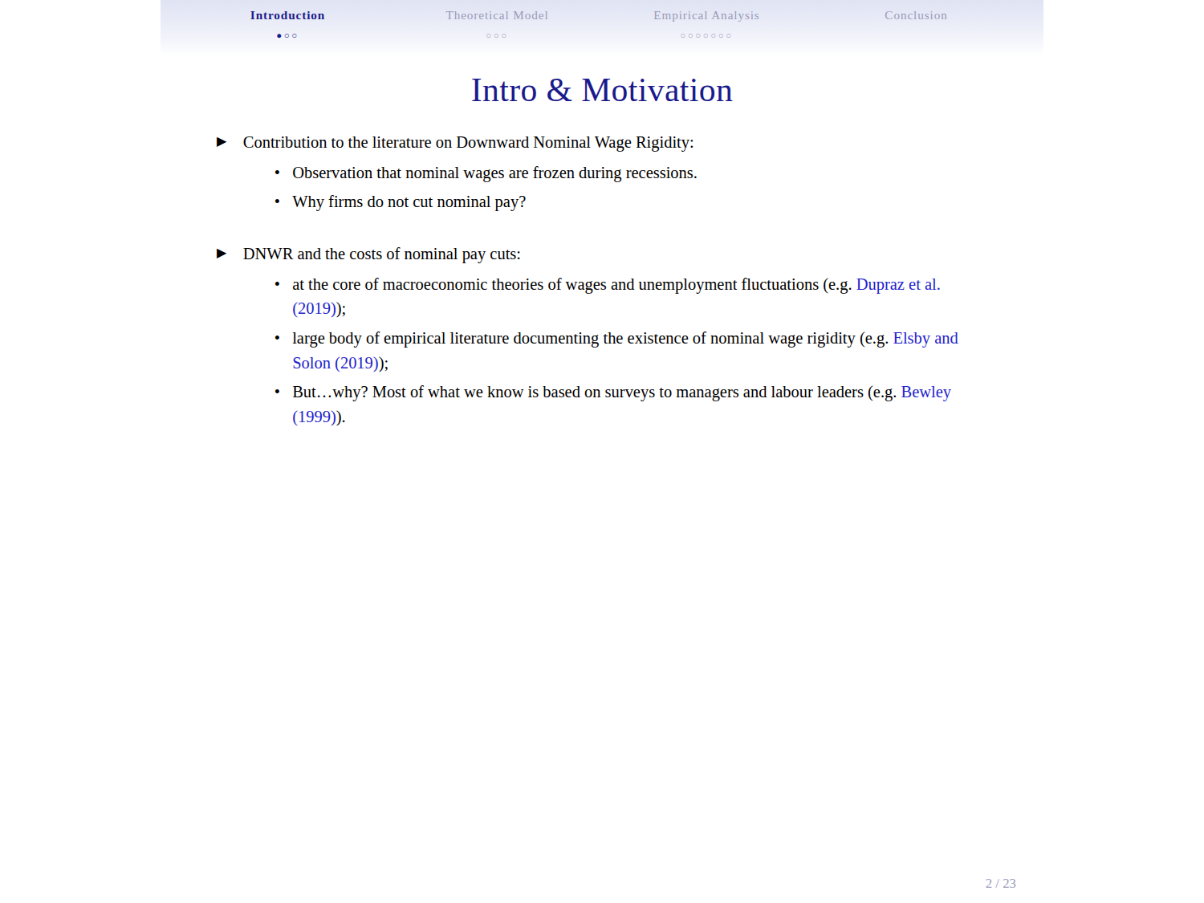Introduction ●○○
Theoretical Model ○○○
Empirical Analysis ○○○○○○○
Conclusion
Intro & Motivation
Contribution to the literature on Downward Nominal Wage Rigidity:
Observation that nominal wages are frozen during recessions.
Why firms do not cut nominal pay?
DNWR and the costs of nominal pay cuts:
at the core of macroeconomic theories of wages and unemployment fluctuations (e.g. Dupraz et al. (2019));
large body of empirical literature documenting the existence of nominal wage rigidity (e.g. Elsby and Solon (2019));
But…why? Most of what we know is based on surveys to managers and labour leaders (e.g. Bewley (1999)).
2 / 23